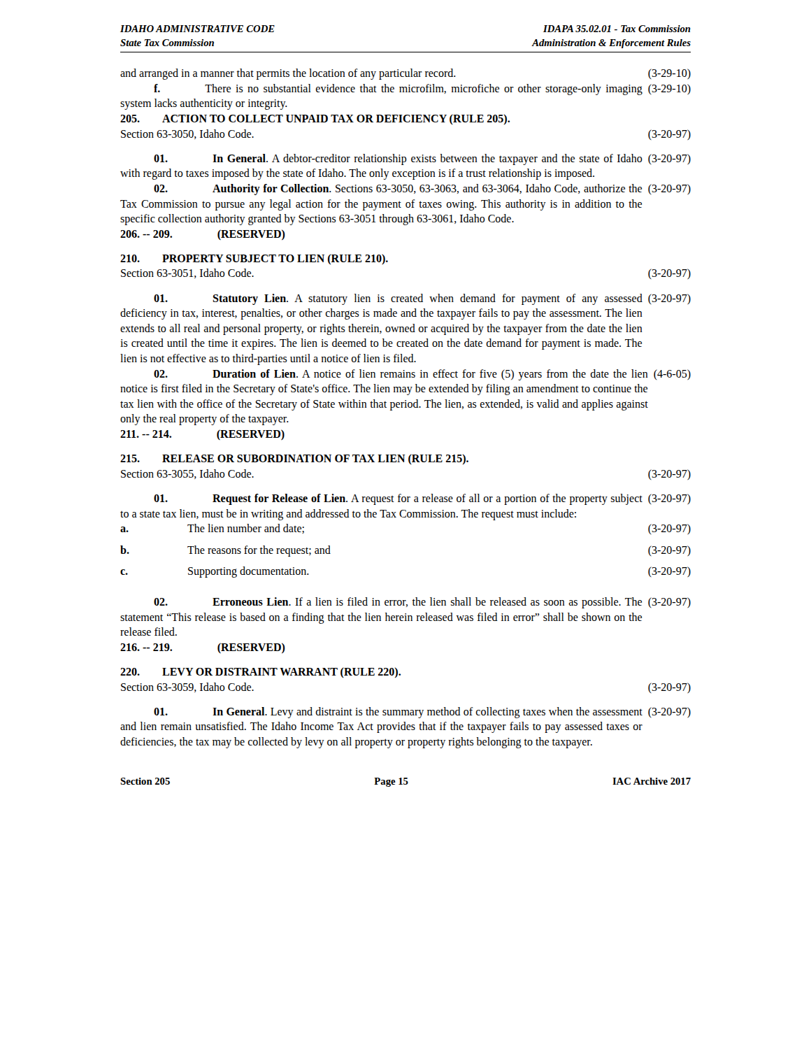IDAHO ADMINISTRATIVE CODE
State Tax Commission
IDAPA 35.02.01 - Tax Commission
Administration & Enforcement Rules
and arranged in a manner that permits the location of any particular record.
(3-29-10)
f.    There is no substantial evidence that the microfilm, microfiche or other storage-only imaging system lacks authenticity or integrity.
(3-29-10)
205.  ACTION TO COLLECT UNPAID TAX OR DEFICIENCY (RULE 205).
Section 63-3050, Idaho Code.(3-20-97)
01.    In General. A debtor-creditor relationship exists between the taxpayer and the state of Idaho with regard to taxes imposed by the state of Idaho. The only exception is if a trust relationship is imposed.
(3-20-97)
02.    Authority for Collection. Sections 63-3050, 63-3063, and 63-3064, Idaho Code, authorize the Tax Commission to pursue any legal action for the payment of taxes owing. This authority is in addition to the specific collection authority granted by Sections 63-3051 through 63-3061, Idaho Code.
(3-20-97)
206. -- 209.    (RESERVED)
210.  PROPERTY SUBJECT TO LIEN (RULE 210).
Section 63-3051, Idaho Code.(3-20-97)
01.    Statutory Lien. A statutory lien is created when demand for payment of any assessed deficiency in tax, interest, penalties, or other charges is made and the taxpayer fails to pay the assessment. The lien extends to all real and personal property, or rights therein, owned or acquired by the taxpayer from the date the lien is created until the time it expires. The lien is deemed to be created on the date demand for payment is made. The lien is not effective as to third-parties until a notice of lien is filed.
(3-20-97)
02.    Duration of Lien. A notice of lien remains in effect for five (5) years from the date the lien notice is first filed in the Secretary of State's office. The lien may be extended by filing an amendment to continue the tax lien with the office of the Secretary of State within that period. The lien, as extended, is valid and applies against only the real property of the taxpayer.
(4-6-05)
211. -- 214.    (RESERVED)
215.  RELEASE OR SUBORDINATION OF TAX LIEN (RULE 215).
Section 63-3055, Idaho Code.(3-20-97)
01.    Request for Release of Lien. A request for a release of all or a portion of the property subject to a state tax lien, must be in writing and addressed to the Tax Commission. The request must include:
(3-20-97)
| a. | The lien number and date; | (3-20-97) |
| b. | The reasons for the request; and | (3-20-97) |
| c. | Supporting documentation. | (3-20-97) |
02.    Erroneous Lien. If a lien is filed in error, the lien shall be released as soon as possible. The statement “This release is based on a finding that the lien herein released was filed in error” shall be shown on the release filed.
(3-20-97)
216. -- 219.    (RESERVED)
220.  LEVY OR DISTRAINT WARRANT (RULE 220).
Section 63-3059, Idaho Code.(3-20-97)
01.    In General. Levy and distraint is the summary method of collecting taxes when the assessment and lien remain unsatisfied. The Idaho Income Tax Act provides that if the taxpayer fails to pay assessed taxes or deficiencies, the tax may be collected by levy on all property or property rights belonging to the taxpayer.
(3-20-97)
Section 205
Page 15
IAC Archive 2017